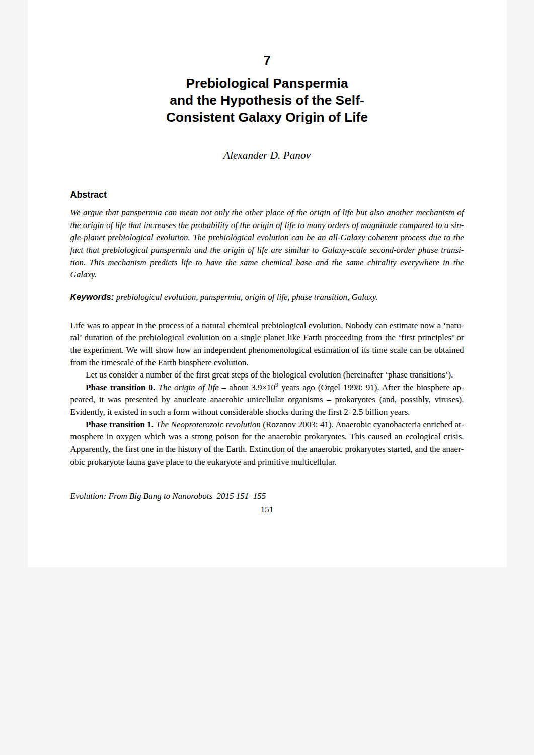7
Prebiological Panspermia
and the Hypothesis of the Self-
Consistent Galaxy Origin of Life
Alexander D. Panov
Abstract
We argue that panspermia can mean not only the other place of the origin of life but also another mechanism of the origin of life that increases the probability of the origin of life to many orders of magnitude compared to a single-planet prebiological evolution. The prebiological evolution can be an all-Galaxy coherent process due to the fact that prebiological panspermia and the origin of life are similar to Galaxy-scale second-order phase transition. This mechanism predicts life to have the same chemical base and the same chirality everywhere in the Galaxy.
Keywords: prebiological evolution, panspermia, origin of life, phase transition, Galaxy.
Life was to appear in the process of a natural chemical prebiological evolution. Nobody can estimate now a ‘natural’ duration of the prebiological evolution on a single planet like Earth proceeding from the ‘first principles’ or the experiment. We will show how an independent phenomenological estimation of its time scale can be obtained from the timescale of the Earth biosphere evolution.
Let us consider a number of the first great steps of the biological evolution (hereinafter ‘phase transitions’).
Phase transition 0. The origin of life – about 3.9×109 years ago (Orgel 1998: 91). After the biosphere appeared, it was presented by anucleate anaerobic unicellular organisms – prokaryotes (and, possibly, viruses). Evidently, it existed in such a form without considerable shocks during the first 2–2.5 billion years.
Phase transition 1. The Neoproterozoic revolution (Rozanov 2003: 41). Anaerobic cyanobacteria enriched atmosphere in oxygen which was a strong poison for the anaerobic prokaryotes. This caused an ecological crisis. Apparently, the first one in the history of the Earth. Extinction of the anaerobic prokaryotes started, and the anaerobic prokaryote fauna gave place to the eukaryote and primitive multicellular.
Evolution: From Big Bang to Nanorobots 2015 151–155
151